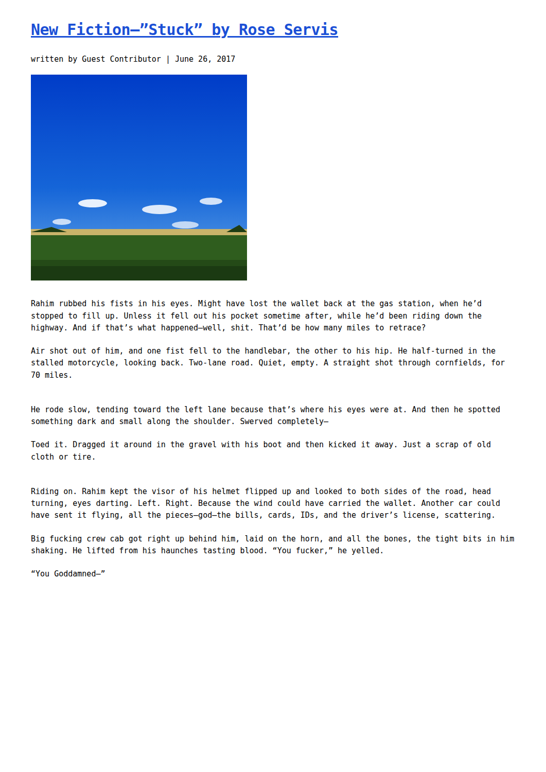New Fiction—”Stuck” by Rose Servis
written by Guest Contributor | June 26, 2017
Rahim rubbed his fists in his eyes. Might have lost the wallet back at the gas station, when he’d stopped to fill up. Unless it fell out his pocket sometime after, while he’d been riding down the highway. And if that’s what happened—well, shit. That’d be how many miles to retrace?
Air shot out of him, and one fist fell to the handlebar, the other to his hip. He half-turned in the stalled motorcycle, looking back. Two-lane road. Quiet, empty. A straight shot through cornfields, for 70 miles.
He rode slow, tending toward the left lane because that’s where his eyes were at. And then he spotted something dark and small along the shoulder. Swerved completely—
Toed it. Dragged it around in the gravel with his boot and then kicked it away. Just a scrap of old cloth or tire.
Riding on. Rahim kept the visor of his helmet flipped up and looked to both sides of the road, head turning, eyes darting. Left. Right. Because the wind could have carried the wallet. Another car could have sent it flying, all the pieces—god—the bills, cards, IDs, and the driver’s license, scattering.
Big fucking crew cab got right up behind him, laid on the horn, and all the bones, the tight bits in him shaking. He lifted from his haunches tasting blood. “You fucker,” he yelled.
“You Goddamned—”